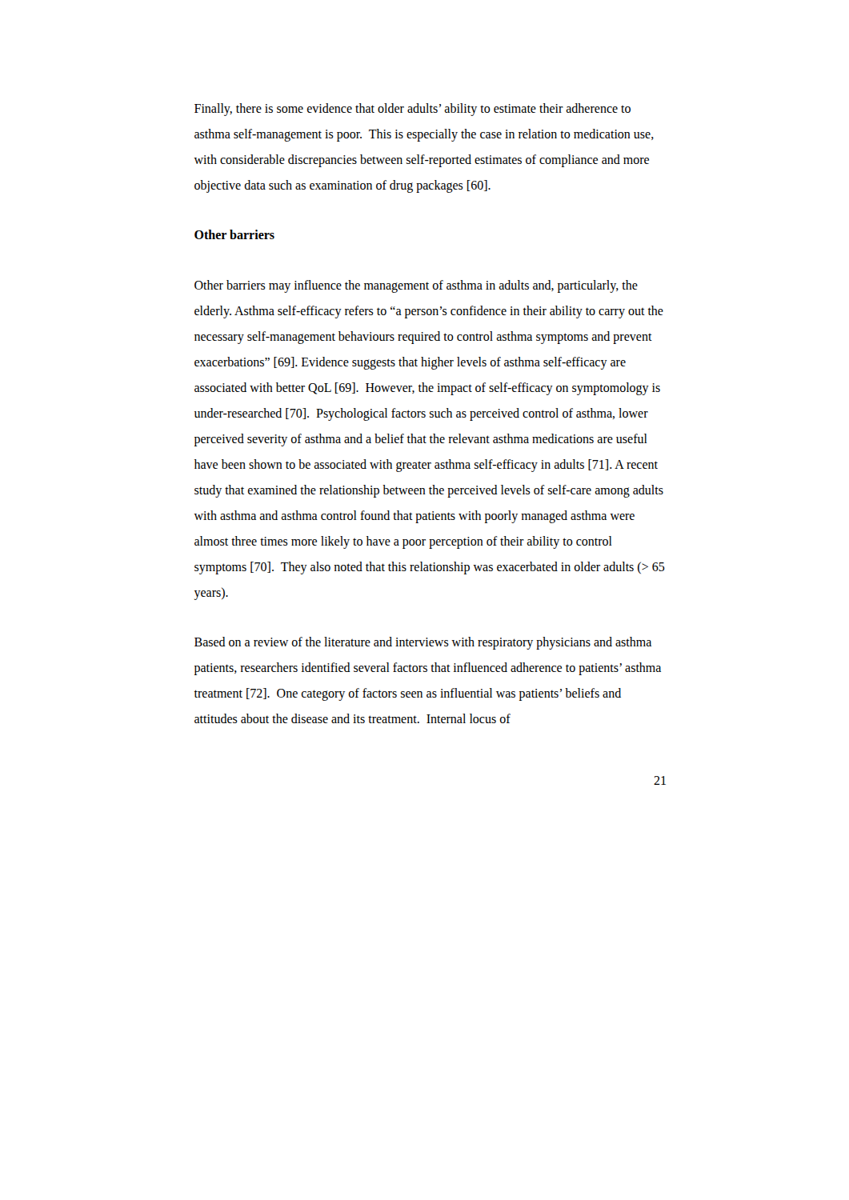Finally, there is some evidence that older adults’ ability to estimate their adherence to asthma self-management is poor. This is especially the case in relation to medication use, with considerable discrepancies between self-reported estimates of compliance and more objective data such as examination of drug packages [60].
Other barriers
Other barriers may influence the management of asthma in adults and, particularly, the elderly. Asthma self-efficacy refers to “a person’s confidence in their ability to carry out the necessary self-management behaviours required to control asthma symptoms and prevent exacerbations” [69]. Evidence suggests that higher levels of asthma self-efficacy are associated with better QoL [69]. However, the impact of self-efficacy on symptomology is under-researched [70]. Psychological factors such as perceived control of asthma, lower perceived severity of asthma and a belief that the relevant asthma medications are useful have been shown to be associated with greater asthma self-efficacy in adults [71]. A recent study that examined the relationship between the perceived levels of self-care among adults with asthma and asthma control found that patients with poorly managed asthma were almost three times more likely to have a poor perception of their ability to control symptoms [70]. They also noted that this relationship was exacerbated in older adults (> 65 years).
Based on a review of the literature and interviews with respiratory physicians and asthma patients, researchers identified several factors that influenced adherence to patients’ asthma treatment [72]. One category of factors seen as influential was patients’ beliefs and attitudes about the disease and its treatment. Internal locus of
21